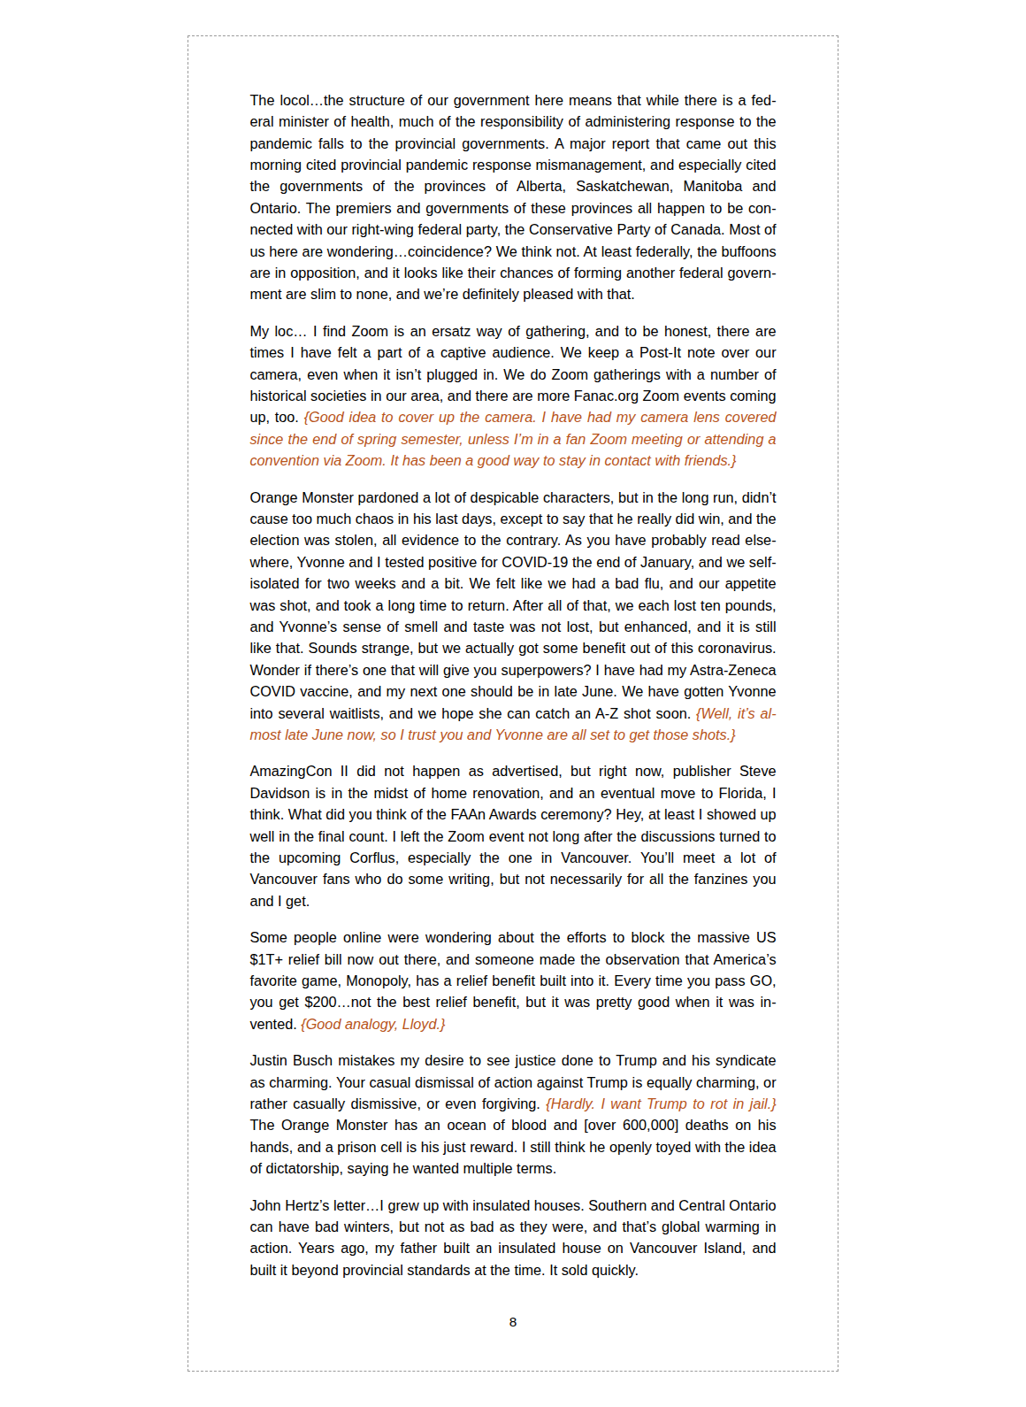The locol…the structure of our government here means that while there is a federal minister of health, much of the responsibility of administering response to the pandemic falls to the provincial governments. A major report that came out this morning cited provincial pandemic response mismanagement, and especially cited the governments of the provinces of Alberta, Saskatchewan, Manitoba and Ontario. The premiers and governments of these provinces all happen to be connected with our right-wing federal party, the Conservative Party of Canada. Most of us here are wondering…coincidence? We think not. At least federally, the buffoons are in opposition, and it looks like their chances of forming another federal government are slim to none, and we’re definitely pleased with that.
My loc… I find Zoom is an ersatz way of gathering, and to be honest, there are times I have felt a part of a captive audience. We keep a Post-It note over our camera, even when it isn’t plugged in. We do Zoom gatherings with a number of historical societies in our area, and there are more Fanac.org Zoom events coming up, too. {Good idea to cover up the camera. I have had my camera lens covered since the end of spring semester, unless I’m in a fan Zoom meeting or attending a convention via Zoom. It has been a good way to stay in contact with friends.}
Orange Monster pardoned a lot of despicable characters, but in the long run, didn’t cause too much chaos in his last days, except to say that he really did win, and the election was stolen, all evidence to the contrary. As you have probably read elsewhere, Yvonne and I tested positive for COVID-19 the end of January, and we self-isolated for two weeks and a bit. We felt like we had a bad flu, and our appetite was shot, and took a long time to return. After all of that, we each lost ten pounds, and Yvonne’s sense of smell and taste was not lost, but enhanced, and it is still like that. Sounds strange, but we actually got some benefit out of this coronavirus. Wonder if there’s one that will give you superpowers? I have had my Astra-Zeneca COVID vaccine, and my next one should be in late June. We have gotten Yvonne into several waitlists, and we hope she can catch an A-Z shot soon. {Well, it’s almost late June now, so I trust you and Yvonne are all set to get those shots.}
AmazingCon II did not happen as advertised, but right now, publisher Steve Davidson is in the midst of home renovation, and an eventual move to Florida, I think. What did you think of the FAAn Awards ceremony? Hey, at least I showed up well in the final count. I left the Zoom event not long after the discussions turned to the upcoming Corflus, especially the one in Vancouver. You’ll meet a lot of Vancouver fans who do some writing, but not necessarily for all the fanzines you and I get.
Some people online were wondering about the efforts to block the massive US $1T+ relief bill now out there, and someone made the observation that America’s favorite game, Monopoly, has a relief benefit built into it. Every time you pass GO, you get $200…not the best relief benefit, but it was pretty good when it was invented. {Good analogy, Lloyd.}
Justin Busch mistakes my desire to see justice done to Trump and his syndicate as charming. Your casual dismissal of action against Trump is equally charming, or rather casually dismissive, or even forgiving. {Hardly. I want Trump to rot in jail.} The Orange Monster has an ocean of blood and [over 600,000] deaths on his hands, and a prison cell is his just reward. I still think he openly toyed with the idea of dictatorship, saying he wanted multiple terms.
John Hertz’s letter…I grew up with insulated houses. Southern and Central Ontario can have bad winters, but not as bad as they were, and that’s global warming in action. Years ago, my father built an insulated house on Vancouver Island, and built it beyond provincial standards at the time. It sold quickly.
8